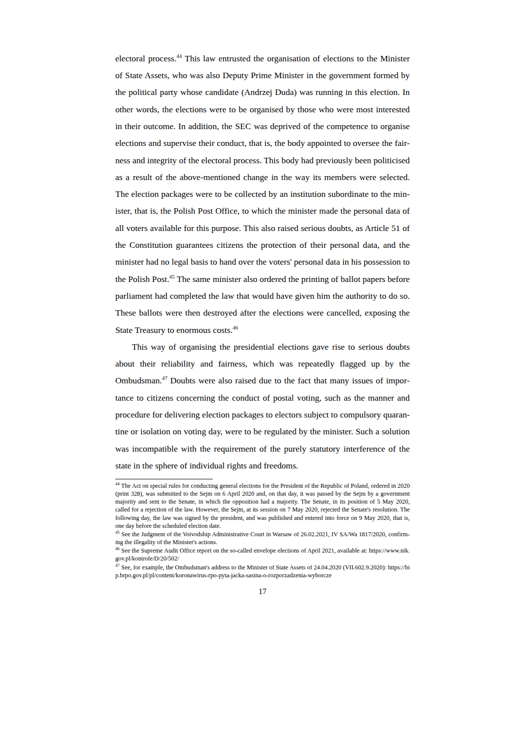electoral process.44 This law entrusted the organisation of elections to the Minister of State Assets, who was also Deputy Prime Minister in the government formed by the political party whose candidate (Andrzej Duda) was running in this election. In other words, the elections were to be organised by those who were most interested in their outcome. In addition, the SEC was deprived of the competence to organise elections and supervise their conduct, that is, the body appointed to oversee the fairness and integrity of the electoral process. This body had previously been politicised as a result of the above-mentioned change in the way its members were selected. The election packages were to be collected by an institution subordinate to the minister, that is, the Polish Post Office, to which the minister made the personal data of all voters available for this purpose. This also raised serious doubts, as Article 51 of the Constitution guarantees citizens the protection of their personal data, and the minister had no legal basis to hand over the voters' personal data in his possession to the Polish Post.45 The same minister also ordered the printing of ballot papers before parliament had completed the law that would have given him the authority to do so. These ballots were then destroyed after the elections were cancelled, exposing the State Treasury to enormous costs.46
This way of organising the presidential elections gave rise to serious doubts about their reliability and fairness, which was repeatedly flagged up by the Ombudsman.47 Doubts were also raised due to the fact that many issues of importance to citizens concerning the conduct of postal voting, such as the manner and procedure for delivering election packages to electors subject to compulsory quarantine or isolation on voting day, were to be regulated by the minister. Such a solution was incompatible with the requirement of the purely statutory interference of the state in the sphere of individual rights and freedoms.
44 The Act on special rules for conducting general elections for the President of the Republic of Poland, ordered in 2020 (print 328), was submitted to the Sejm on 6 April 2020 and, on that day, it was passed by the Sejm by a government majority and sent to the Senate, in which the opposition had a majority. The Senate, in its position of 5 May 2020, called for a rejection of the law. However, the Sejm, at its session on 7 May 2020, rejected the Senate's resolution. The following day, the law was signed by the president, and was published and entered into force on 9 May 2020, that is, one day before the scheduled election date.
45 See the Judgment of the Voivodship Administrative Court in Warsaw of 26.02.2021, IV SA/Wa 1817/2020, confirming the illegality of the Minister's actions.
46 See the Supreme Audit Office report on the so-called envelope elections of April 2021, available at: https://www.nik.gov.pl/kontrole/D/20/502/
47 See, for example, the Ombudsman's address to the Minister of State Assets of 24.04.2020 (VII.602.9.2020): https://bip.brpo.gov.pl/pl/content/koronawirus-rpo-pyta-jacka-sasina-o-rozporzadzenia-wyborcze
17